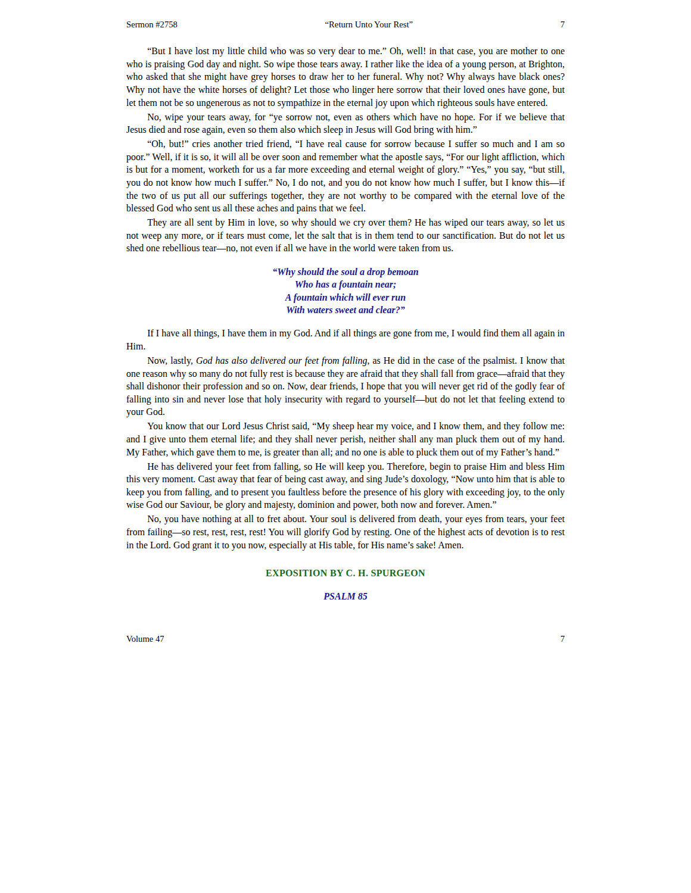Sermon #2758 “Return Unto Your Rest” 7
“But I have lost my little child who was so very dear to me.” Oh, well! in that case, you are mother to one who is praising God day and night. So wipe those tears away. I rather like the idea of a young person, at Brighton, who asked that she might have grey horses to draw her to her funeral. Why not? Why always have black ones? Why not have the white horses of delight? Let those who linger here sorrow that their loved ones have gone, but let them not be so ungenerous as not to sympathize in the eternal joy upon which righteous souls have entered.
No, wipe your tears away, for “ye sorrow not, even as others which have no hope. For if we believe that Jesus died and rose again, even so them also which sleep in Jesus will God bring with him.”
“Oh, but!” cries another tried friend, “I have real cause for sorrow because I suffer so much and I am so poor.” Well, if it is so, it will all be over soon and remember what the apostle says, “For our light affliction, which is but for a moment, worketh for us a far more exceeding and eternal weight of glory.” “Yes,” you say, “but still, you do not know how much I suffer.” No, I do not, and you do not know how much I suffer, but I know this—if the two of us put all our sufferings together, they are not worthy to be compared with the eternal love of the blessed God who sent us all these aches and pains that we feel.
They are all sent by Him in love, so why should we cry over them? He has wiped our tears away, so let us not weep any more, or if tears must come, let the salt that is in them tend to our sanctification. But do not let us shed one rebellious tear—no, not even if all we have in the world were taken from us.
“Why should the soul a drop bemoan
Who has a fountain near;
A fountain which will ever run
With waters sweet and clear?”
If I have all things, I have them in my God. And if all things are gone from me, I would find them all again in Him.
Now, lastly, God has also delivered our feet from falling, as He did in the case of the psalmist. I know that one reason why so many do not fully rest is because they are afraid that they shall fall from grace—afraid that they shall dishonor their profession and so on. Now, dear friends, I hope that you will never get rid of the godly fear of falling into sin and never lose that holy insecurity with regard to yourself—but do not let that feeling extend to your God.
You know that our Lord Jesus Christ said, “My sheep hear my voice, and I know them, and they follow me: and I give unto them eternal life; and they shall never perish, neither shall any man pluck them out of my hand. My Father, which gave them to me, is greater than all; and no one is able to pluck them out of my Father’s hand.”
He has delivered your feet from falling, so He will keep you. Therefore, begin to praise Him and bless Him this very moment. Cast away that fear of being cast away, and sing Jude’s doxology, “Now unto him that is able to keep you from falling, and to present you faultless before the presence of his glory with exceeding joy, to the only wise God our Saviour, be glory and majesty, dominion and power, both now and forever. Amen.”
No, you have nothing at all to fret about. Your soul is delivered from death, your eyes from tears, your feet from failing—so rest, rest, rest, rest! You will glorify God by resting. One of the highest acts of devotion is to rest in the Lord. God grant it to you now, especially at His table, for His name’s sake! Amen.
EXPOSITION BY C. H. SPURGEON
PSALM 85
Volume 47 7